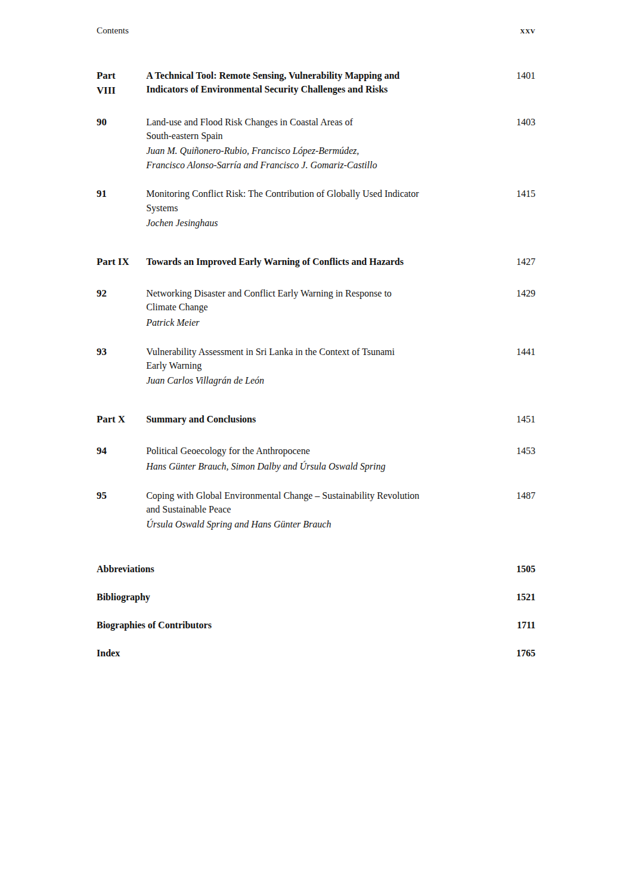Contents xxv
Part VIII
A Technical Tool: Remote Sensing, Vulnerability Mapping and Indicators of Environmental Security Challenges and Risks
1401
90
Land-use and Flood Risk Changes in Coastal Areas of South-eastern Spain Juan M. Quiñonero-Rubio, Francisco López-Bermúdez,
Francisco Alonso-Sarría and Francisco J. Gomariz-Castillo
1403
91
Monitoring Conflict Risk: The Contribution of Globally Used Indicator Systems Jochen Jesinghaus
1415
Part IX
Towards an Improved Early Warning of Conflicts and Hazards
1427
92
Networking Disaster and Conflict Early Warning in Response to Climate Change Patrick Meier
1429
93
Vulnerability Assessment in Sri Lanka in the Context of Tsunami Early Warning Juan Carlos Villagrán de León
1441
Part X
Summary and Conclusions
1451
94
Political Geoecology for the Anthropocene Hans Günter Brauch, Simon Dalby and Úrsula Oswald Spring
1453
95
Coping with Global Environmental Change – Sustainability Revolution and Sustainable Peace Úrsula Oswald Spring and Hans Günter Brauch
1487
Abbreviations
1505
Bibliography
1521
Biographies of Contributors
1711
Index
1765